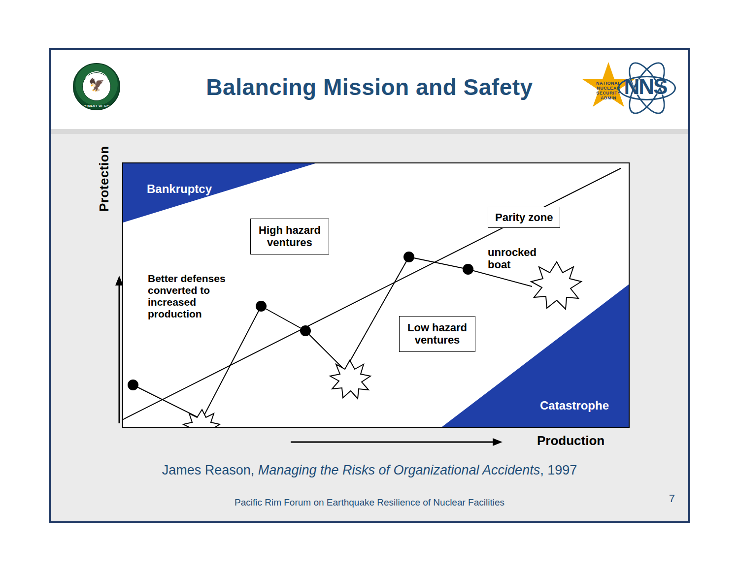Balancing Mission and Safety
🦅
DEPARTMENT OF ENERGY
NATIONAL NUCLEAR
SECURITY ADMIN
NNS
Bankruptcy
Catastrophe
High hazard
ventures
Low hazard
ventures
Parity zone
unrocked
boat
Better defenses
converted to
increased
production
Protection
Production
James Reason, Managing the Risks of Organizational Accidents, 1997
Pacific Rim Forum on Earthquake Resilience of Nuclear Facilities
7